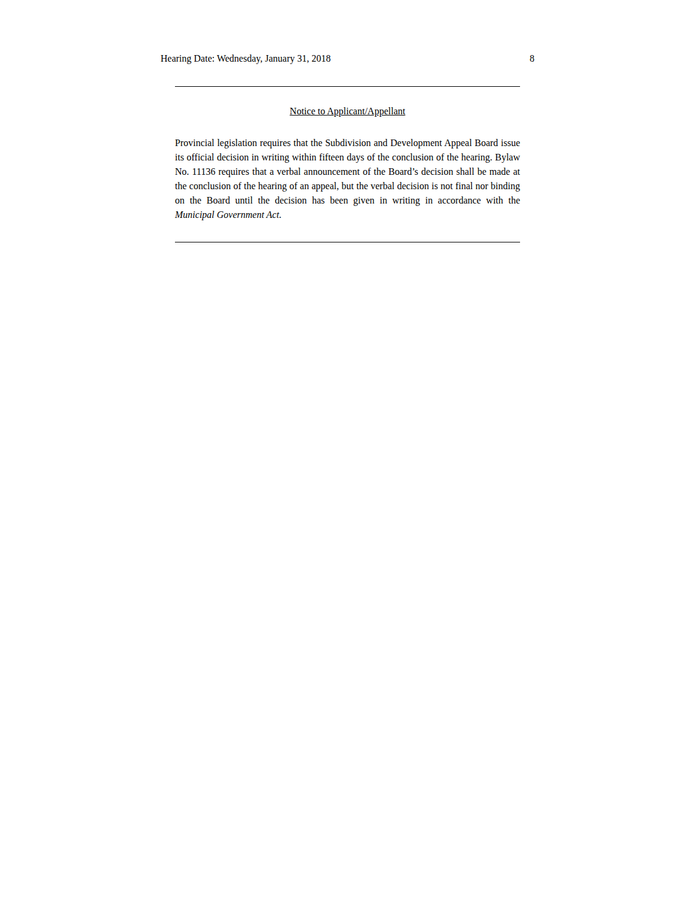Hearing Date: Wednesday, January 31, 2018
8
Notice to Applicant/Appellant
Provincial legislation requires that the Subdivision and Development Appeal Board issue its official decision in writing within fifteen days of the conclusion of the hearing. Bylaw No. 11136 requires that a verbal announcement of the Board’s decision shall be made at the conclusion of the hearing of an appeal, but the verbal decision is not final nor binding on the Board until the decision has been given in writing in accordance with the Municipal Government Act.